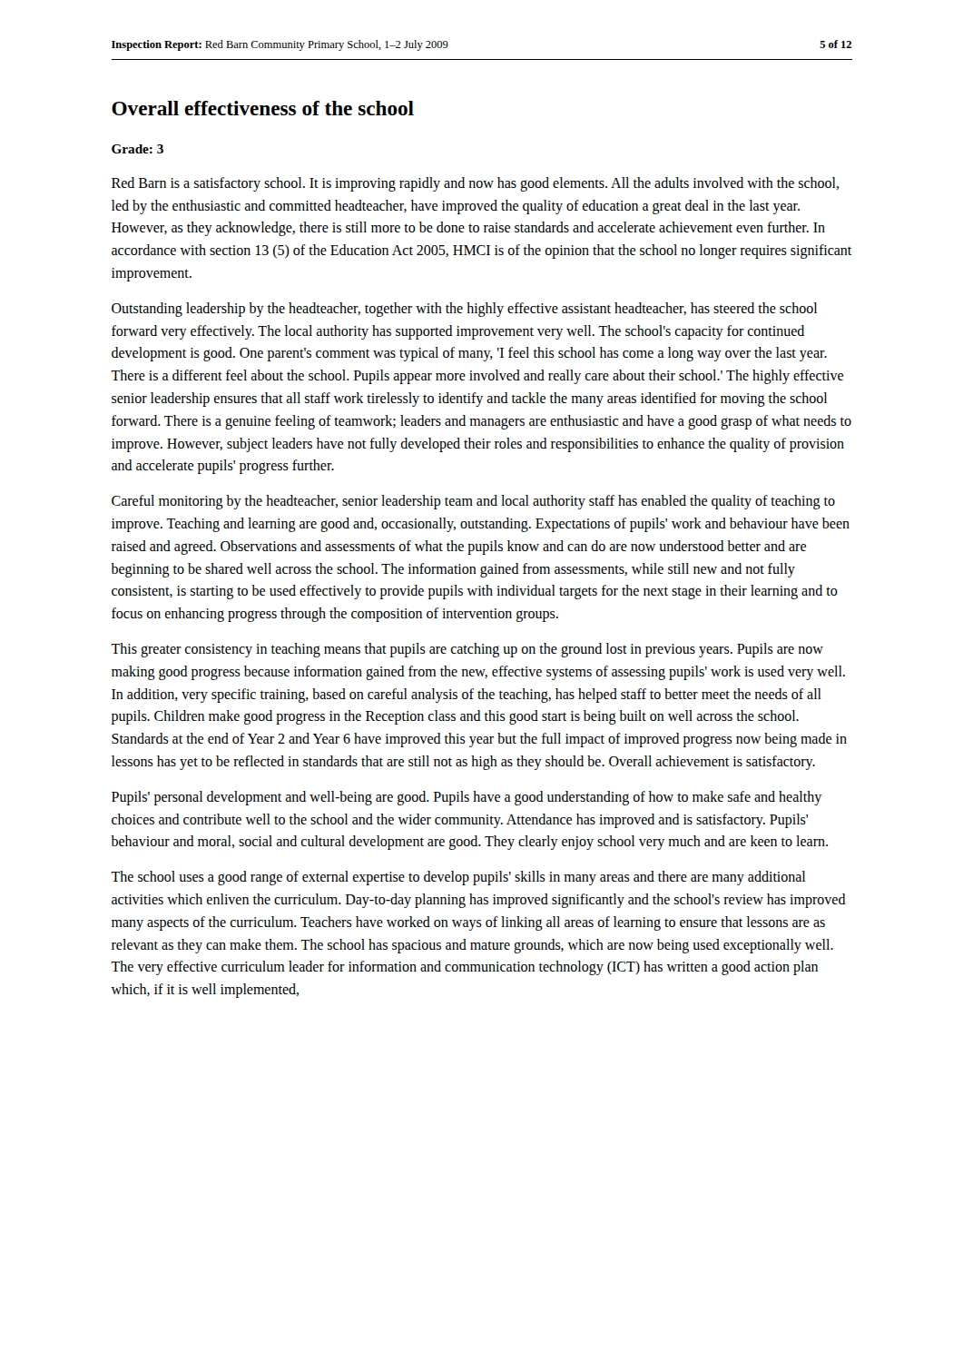Inspection Report: Red Barn Community Primary School, 1–2 July 2009 5 of 12
Overall effectiveness of the school
Grade: 3
Red Barn is a satisfactory school. It is improving rapidly and now has good elements. All the adults involved with the school, led by the enthusiastic and committed headteacher, have improved the quality of education a great deal in the last year. However, as they acknowledge, there is still more to be done to raise standards and accelerate achievement even further. In accordance with section 13 (5) of the Education Act 2005, HMCI is of the opinion that the school no longer requires significant improvement.
Outstanding leadership by the headteacher, together with the highly effective assistant headteacher, has steered the school forward very effectively. The local authority has supported improvement very well. The school's capacity for continued development is good. One parent's comment was typical of many, 'I feel this school has come a long way over the last year. There is a different feel about the school. Pupils appear more involved and really care about their school.' The highly effective senior leadership ensures that all staff work tirelessly to identify and tackle the many areas identified for moving the school forward. There is a genuine feeling of teamwork; leaders and managers are enthusiastic and have a good grasp of what needs to improve. However, subject leaders have not fully developed their roles and responsibilities to enhance the quality of provision and accelerate pupils' progress further.
Careful monitoring by the headteacher, senior leadership team and local authority staff has enabled the quality of teaching to improve. Teaching and learning are good and, occasionally, outstanding. Expectations of pupils' work and behaviour have been raised and agreed. Observations and assessments of what the pupils know and can do are now understood better and are beginning to be shared well across the school. The information gained from assessments, while still new and not fully consistent, is starting to be used effectively to provide pupils with individual targets for the next stage in their learning and to focus on enhancing progress through the composition of intervention groups.
This greater consistency in teaching means that pupils are catching up on the ground lost in previous years. Pupils are now making good progress because information gained from the new, effective systems of assessing pupils' work is used very well. In addition, very specific training, based on careful analysis of the teaching, has helped staff to better meet the needs of all pupils. Children make good progress in the Reception class and this good start is being built on well across the school. Standards at the end of Year 2 and Year 6 have improved this year but the full impact of improved progress now being made in lessons has yet to be reflected in standards that are still not as high as they should be. Overall achievement is satisfactory.
Pupils' personal development and well-being are good. Pupils have a good understanding of how to make safe and healthy choices and contribute well to the school and the wider community. Attendance has improved and is satisfactory. Pupils' behaviour and moral, social and cultural development are good. They clearly enjoy school very much and are keen to learn.
The school uses a good range of external expertise to develop pupils' skills in many areas and there are many additional activities which enliven the curriculum. Day-to-day planning has improved significantly and the school's review has improved many aspects of the curriculum. Teachers have worked on ways of linking all areas of learning to ensure that lessons are as relevant as they can make them. The school has spacious and mature grounds, which are now being used exceptionally well. The very effective curriculum leader for information and communication technology (ICT) has written a good action plan which, if it is well implemented,